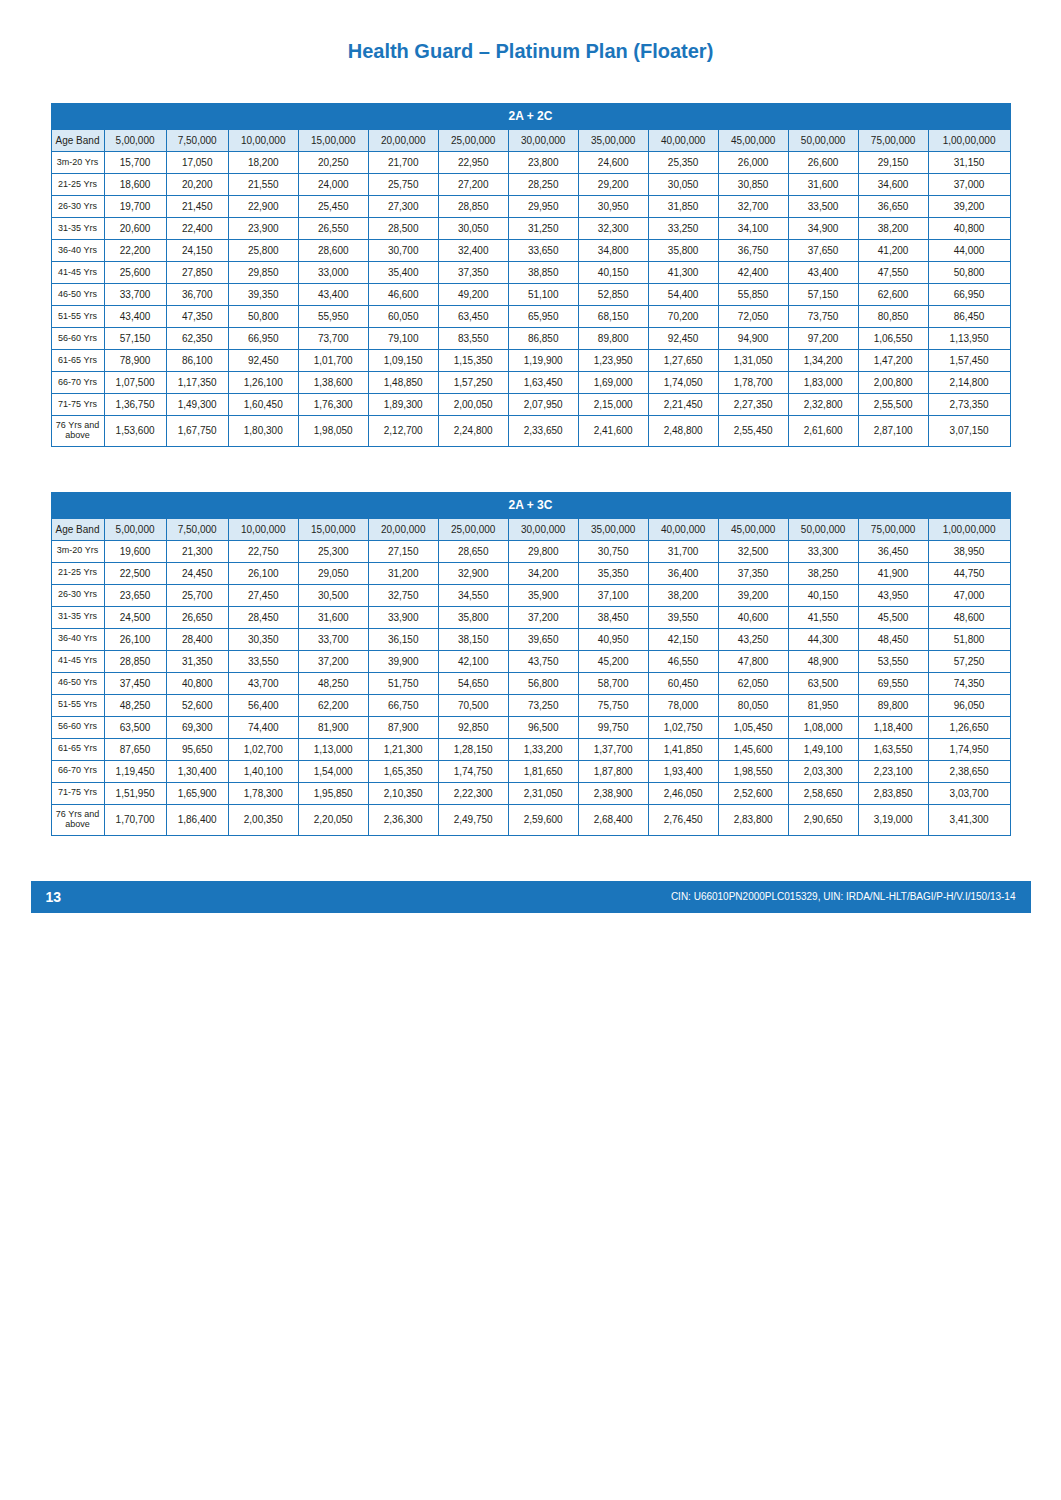Health Guard – Platinum Plan (Floater)
2A + 2C
| Age Band | 5,00,000 | 7,50,000 | 10,00,000 | 15,00,000 | 20,00,000 | 25,00,000 | 30,00,000 | 35,00,000 | 40,00,000 | 45,00,000 | 50,00,000 | 75,00,000 | 1,00,00,000 |
| --- | --- | --- | --- | --- | --- | --- | --- | --- | --- | --- | --- | --- | --- |
| 3m-20 Yrs | 15,700 | 17,050 | 18,200 | 20,250 | 21,700 | 22,950 | 23,800 | 24,600 | 25,350 | 26,000 | 26,600 | 29,150 | 31,150 |
| 21-25 Yrs | 18,600 | 20,200 | 21,550 | 24,000 | 25,750 | 27,200 | 28,250 | 29,200 | 30,050 | 30,850 | 31,600 | 34,600 | 37,000 |
| 26-30 Yrs | 19,700 | 21,450 | 22,900 | 25,450 | 27,300 | 28,850 | 29,950 | 30,950 | 31,850 | 32,700 | 33,500 | 36,650 | 39,200 |
| 31-35 Yrs | 20,600 | 22,400 | 23,900 | 26,550 | 28,500 | 30,050 | 31,250 | 32,300 | 33,250 | 34,100 | 34,900 | 38,200 | 40,800 |
| 36-40 Yrs | 22,200 | 24,150 | 25,800 | 28,600 | 30,700 | 32,400 | 33,650 | 34,800 | 35,800 | 36,750 | 37,650 | 41,200 | 44,000 |
| 41-45 Yrs | 25,600 | 27,850 | 29,850 | 33,000 | 35,400 | 37,350 | 38,850 | 40,150 | 41,300 | 42,400 | 43,400 | 47,550 | 50,800 |
| 46-50 Yrs | 33,700 | 36,700 | 39,350 | 43,400 | 46,600 | 49,200 | 51,100 | 52,850 | 54,400 | 55,850 | 57,150 | 62,600 | 66,950 |
| 51-55 Yrs | 43,400 | 47,350 | 50,800 | 55,950 | 60,050 | 63,450 | 65,950 | 68,150 | 70,200 | 72,050 | 73,750 | 80,850 | 86,450 |
| 56-60 Yrs | 57,150 | 62,350 | 66,950 | 73,700 | 79,100 | 83,550 | 86,850 | 89,800 | 92,450 | 94,900 | 97,200 | 1,06,550 | 1,13,950 |
| 61-65 Yrs | 78,900 | 86,100 | 92,450 | 1,01,700 | 1,09,150 | 1,15,350 | 1,19,900 | 1,23,950 | 1,27,650 | 1,31,050 | 1,34,200 | 1,47,200 | 1,57,450 |
| 66-70 Yrs | 1,07,500 | 1,17,350 | 1,26,100 | 1,38,600 | 1,48,850 | 1,57,250 | 1,63,450 | 1,69,000 | 1,74,050 | 1,78,700 | 1,83,000 | 2,00,800 | 2,14,800 |
| 71-75 Yrs | 1,36,750 | 1,49,300 | 1,60,450 | 1,76,300 | 1,89,300 | 2,00,050 | 2,07,950 | 2,15,000 | 2,21,450 | 2,27,350 | 2,32,800 | 2,55,500 | 2,73,350 |
| 76 Yrs and above | 1,53,600 | 1,67,750 | 1,80,300 | 1,98,050 | 2,12,700 | 2,24,800 | 2,33,650 | 2,41,600 | 2,48,800 | 2,55,450 | 2,61,600 | 2,87,100 | 3,07,150 |
2A + 3C
| Age Band | 5,00,000 | 7,50,000 | 10,00,000 | 15,00,000 | 20,00,000 | 25,00,000 | 30,00,000 | 35,00,000 | 40,00,000 | 45,00,000 | 50,00,000 | 75,00,000 | 1,00,00,000 |
| --- | --- | --- | --- | --- | --- | --- | --- | --- | --- | --- | --- | --- | --- |
| 3m-20 Yrs | 19,600 | 21,300 | 22,750 | 25,300 | 27,150 | 28,650 | 29,800 | 30,750 | 31,700 | 32,500 | 33,300 | 36,450 | 38,950 |
| 21-25 Yrs | 22,500 | 24,450 | 26,100 | 29,050 | 31,200 | 32,900 | 34,200 | 35,350 | 36,400 | 37,350 | 38,250 | 41,900 | 44,750 |
| 26-30 Yrs | 23,650 | 25,700 | 27,450 | 30,500 | 32,750 | 34,550 | 35,900 | 37,100 | 38,200 | 39,200 | 40,150 | 43,950 | 47,000 |
| 31-35 Yrs | 24,500 | 26,650 | 28,450 | 31,600 | 33,900 | 35,800 | 37,200 | 38,450 | 39,550 | 40,600 | 41,550 | 45,500 | 48,600 |
| 36-40 Yrs | 26,100 | 28,400 | 30,350 | 33,700 | 36,150 | 38,150 | 39,650 | 40,950 | 42,150 | 43,250 | 44,300 | 48,450 | 51,800 |
| 41-45 Yrs | 28,850 | 31,350 | 33,550 | 37,200 | 39,900 | 42,100 | 43,750 | 45,200 | 46,550 | 47,800 | 48,900 | 53,550 | 57,250 |
| 46-50 Yrs | 37,450 | 40,800 | 43,700 | 48,250 | 51,750 | 54,650 | 56,800 | 58,700 | 60,450 | 62,050 | 63,500 | 69,550 | 74,350 |
| 51-55 Yrs | 48,250 | 52,600 | 56,400 | 62,200 | 66,750 | 70,500 | 73,250 | 75,750 | 78,000 | 80,050 | 81,950 | 89,800 | 96,050 |
| 56-60 Yrs | 63,500 | 69,300 | 74,400 | 81,900 | 87,900 | 92,850 | 96,500 | 99,750 | 1,02,750 | 1,05,450 | 1,08,000 | 1,18,400 | 1,26,650 |
| 61-65 Yrs | 87,650 | 95,650 | 1,02,700 | 1,13,000 | 1,21,300 | 1,28,150 | 1,33,200 | 1,37,700 | 1,41,850 | 1,45,600 | 1,49,100 | 1,63,550 | 1,74,950 |
| 66-70 Yrs | 1,19,450 | 1,30,400 | 1,40,100 | 1,54,000 | 1,65,350 | 1,74,750 | 1,81,650 | 1,87,800 | 1,93,400 | 1,98,550 | 2,03,300 | 2,23,100 | 2,38,650 |
| 71-75 Yrs | 1,51,950 | 1,65,900 | 1,78,300 | 1,95,850 | 2,10,350 | 2,22,300 | 2,31,050 | 2,38,900 | 2,46,050 | 2,52,600 | 2,58,650 | 2,83,850 | 3,03,700 |
| 76 Yrs and above | 1,70,700 | 1,86,400 | 2,00,350 | 2,20,050 | 2,36,300 | 2,49,750 | 2,59,600 | 2,68,400 | 2,76,450 | 2,83,800 | 2,90,650 | 3,19,000 | 3,41,300 |
13 CIN: U66010PN2000PLC015329, UIN: IRDA/NL-HLT/BAGI/P-H/V.I/150/13-14